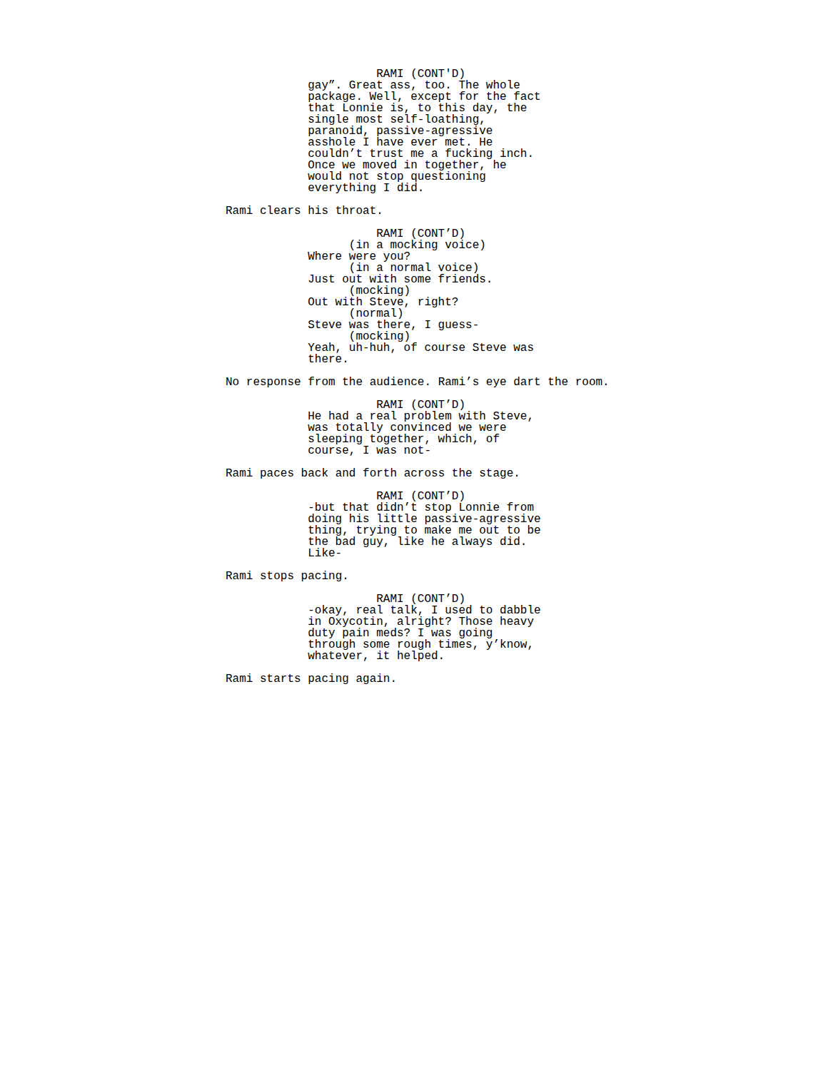RAMI (CONT'D)
gay”. Great ass, too. The whole package. Well, except for the fact that Lonnie is, to this day, the single most self-loathing, paranoid, passive-agressive asshole I have ever met. He couldn’t trust me a fucking inch. Once we moved in together, he would not stop questioning everything I did.
Rami clears his throat.
RAMI (CONT’D)
(in a mocking voice)
Where were you?
(in a normal voice)
Just out with some friends.
(mocking)
Out with Steve, right?
(normal)
Steve was there, I guess-
(mocking)
Yeah, uh-huh, of course Steve was there.
No response from the audience. Rami’s eye dart the room.
RAMI (CONT’D)
He had a real problem with Steve, was totally convinced we were sleeping together, which, of course, I was not-
Rami paces back and forth across the stage.
RAMI (CONT’D)
-but that didn’t stop Lonnie from doing his little passive-agressive thing, trying to make me out to be the bad guy, like he always did. Like-
Rami stops pacing.
RAMI (CONT’D)
-okay, real talk, I used to dabble in Oxycotin, alright? Those heavy duty pain meds? I was going through some rough times, y’know, whatever, it helped.
Rami starts pacing again.